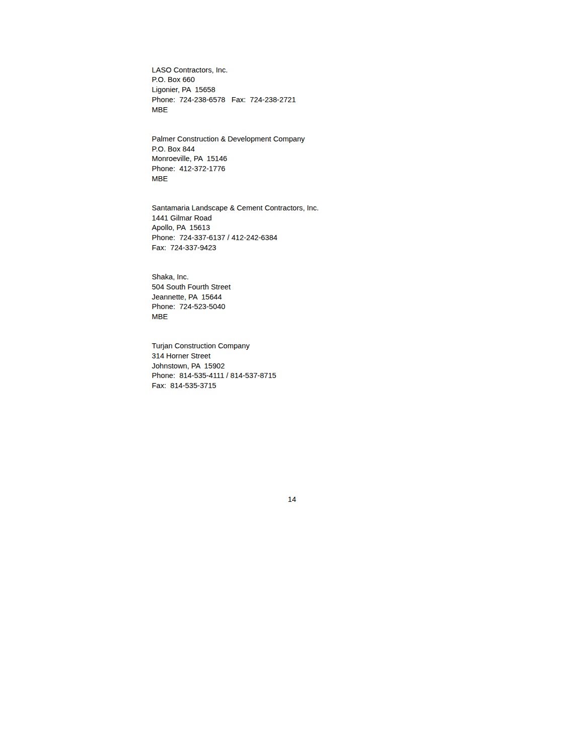LASO Contractors, Inc.
P.O. Box 660
Ligonier, PA 15658
Phone: 724-238-6578 Fax: 724-238-2721
MBE
Palmer Construction & Development Company
P.O. Box 844
Monroeville, PA 15146
Phone: 412-372-1776
MBE
Santamaria Landscape & Cement Contractors, Inc.
1441 Gilmar Road
Apollo, PA 15613
Phone: 724-337-6137 / 412-242-6384
Fax: 724-337-9423
Shaka, Inc.
504 South Fourth Street
Jeannette, PA 15644
Phone: 724-523-5040
MBE
Turjan Construction Company
314 Horner Street
Johnstown, PA 15902
Phone: 814-535-4111 / 814-537-8715
Fax: 814-535-3715
14